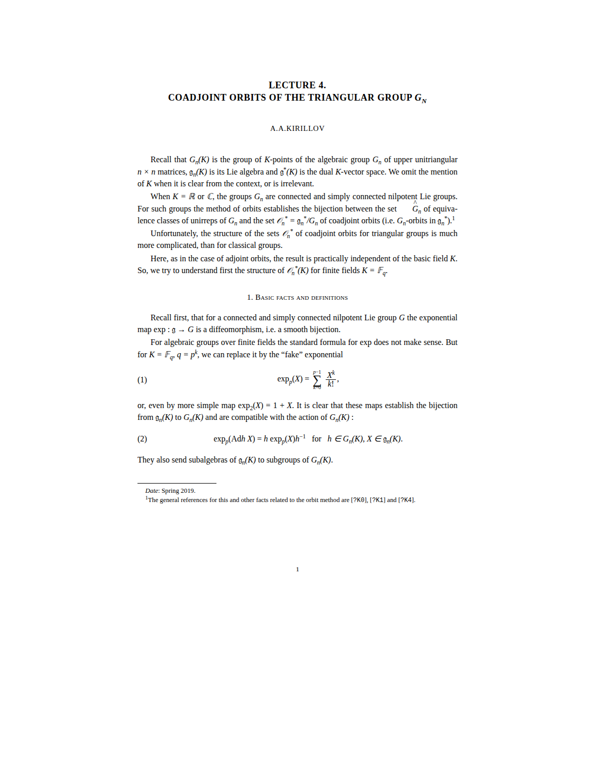Lecture 4. Coadjoint orbits of the triangular group Gn
A.A.KIRILLOV
Recall that Gn(K) is the group of K-points of the algebraic group Gn of upper unitriangular n × n matrices, 𝔤n(K) is its Lie algebra and 𝔤*(K) is the dual K-vector space. We omit the mention of K when it is clear from the context, or is irrelevant.
When K = ℝ or ℂ, the groups Gn are connected and simply connected nilpotent Lie groups. For such groups the method of orbits establishes the bijection between the set ^Gn of equivalence classes of unirreps of Gn and the set 𝒪n* = 𝔤n*/Gn of coadjoint orbits (i.e. Gn-orbits in 𝔤n*).1
Unfortunately, the structure of the sets 𝒪n* of coadjoint orbits for triangular groups is much more complicated, than for classical groups.
Here, as in the case of adjoint orbits, the result is practically independent of the basic field K. So, we try to understand first the structure of 𝒪n*(K) for finite fields K = 𝔽q.
1. Basic facts and definitions
Recall first, that for a connected and simply connected nilpotent Lie group G the exponential map exp : 𝔤 → G is a diffeomorphism, i.e. a smooth bijection.
For algebraic groups over finite fields the standard formula for exp does not make sense. But for K = 𝔽q, q = pk, we can replace it by the “fake” exponential
(1)
expp(X) = p−1 ∑ k=0 Xk k!,
or, even by more simple map exp2(X) = 1 + X. It is clear that these maps establish the bijection from 𝔤n(K) to Gn(K) and are compatible with the action of Gn(K) :
(2)
expp(Ad h X) = h expp(X)h−1 for h ∈ Gn(K), X ∈ 𝔤n(K).
They also send subalgebras of 𝔤n(K) to subgroups of Gn(K).
Date: Spring 2019.
1The general references for this and other facts related to the orbit method are [?K0], [?K1] and [?K4].
1